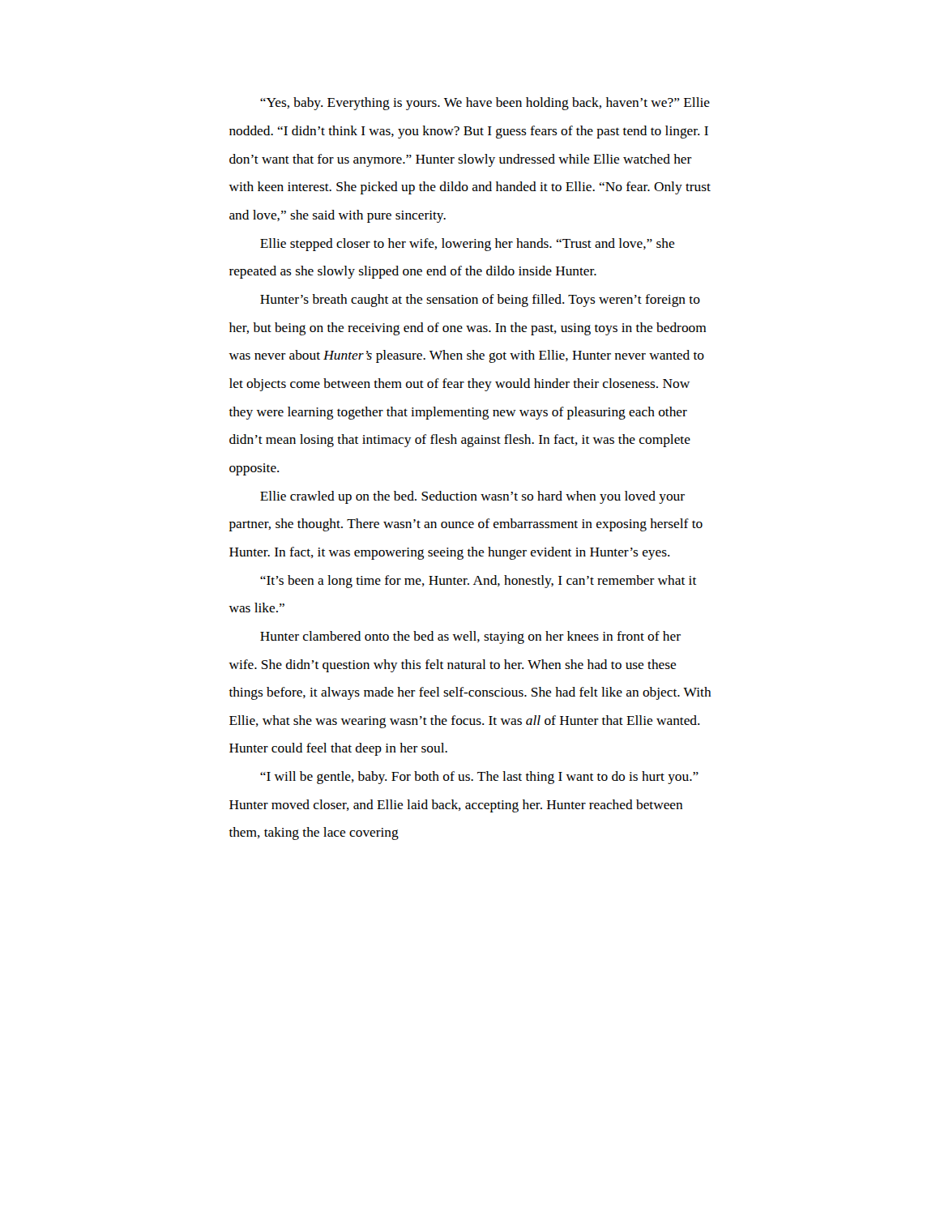“Yes, baby. Everything is yours. We have been holding back, haven’t we?” Ellie nodded. “I didn’t think I was, you know? But I guess fears of the past tend to linger. I don’t want that for us anymore.” Hunter slowly undressed while Ellie watched her with keen interest. She picked up the dildo and handed it to Ellie. “No fear. Only trust and love,” she said with pure sincerity.
Ellie stepped closer to her wife, lowering her hands. “Trust and love,” she repeated as she slowly slipped one end of the dildo inside Hunter.
Hunter’s breath caught at the sensation of being filled. Toys weren’t foreign to her, but being on the receiving end of one was. In the past, using toys in the bedroom was never about Hunter’s pleasure. When she got with Ellie, Hunter never wanted to let objects come between them out of fear they would hinder their closeness. Now they were learning together that implementing new ways of pleasuring each other didn’t mean losing that intimacy of flesh against flesh. In fact, it was the complete opposite.
Ellie crawled up on the bed. Seduction wasn’t so hard when you loved your partner, she thought. There wasn’t an ounce of embarrassment in exposing herself to Hunter. In fact, it was empowering seeing the hunger evident in Hunter’s eyes.
“It’s been a long time for me, Hunter. And, honestly, I can’t remember what it was like.”
Hunter clambered onto the bed as well, staying on her knees in front of her wife. She didn’t question why this felt natural to her. When she had to use these things before, it always made her feel self-conscious. She had felt like an object. With Ellie, what she was wearing wasn’t the focus. It was all of Hunter that Ellie wanted. Hunter could feel that deep in her soul.
“I will be gentle, baby. For both of us. The last thing I want to do is hurt you.” Hunter moved closer, and Ellie laid back, accepting her. Hunter reached between them, taking the lace covering